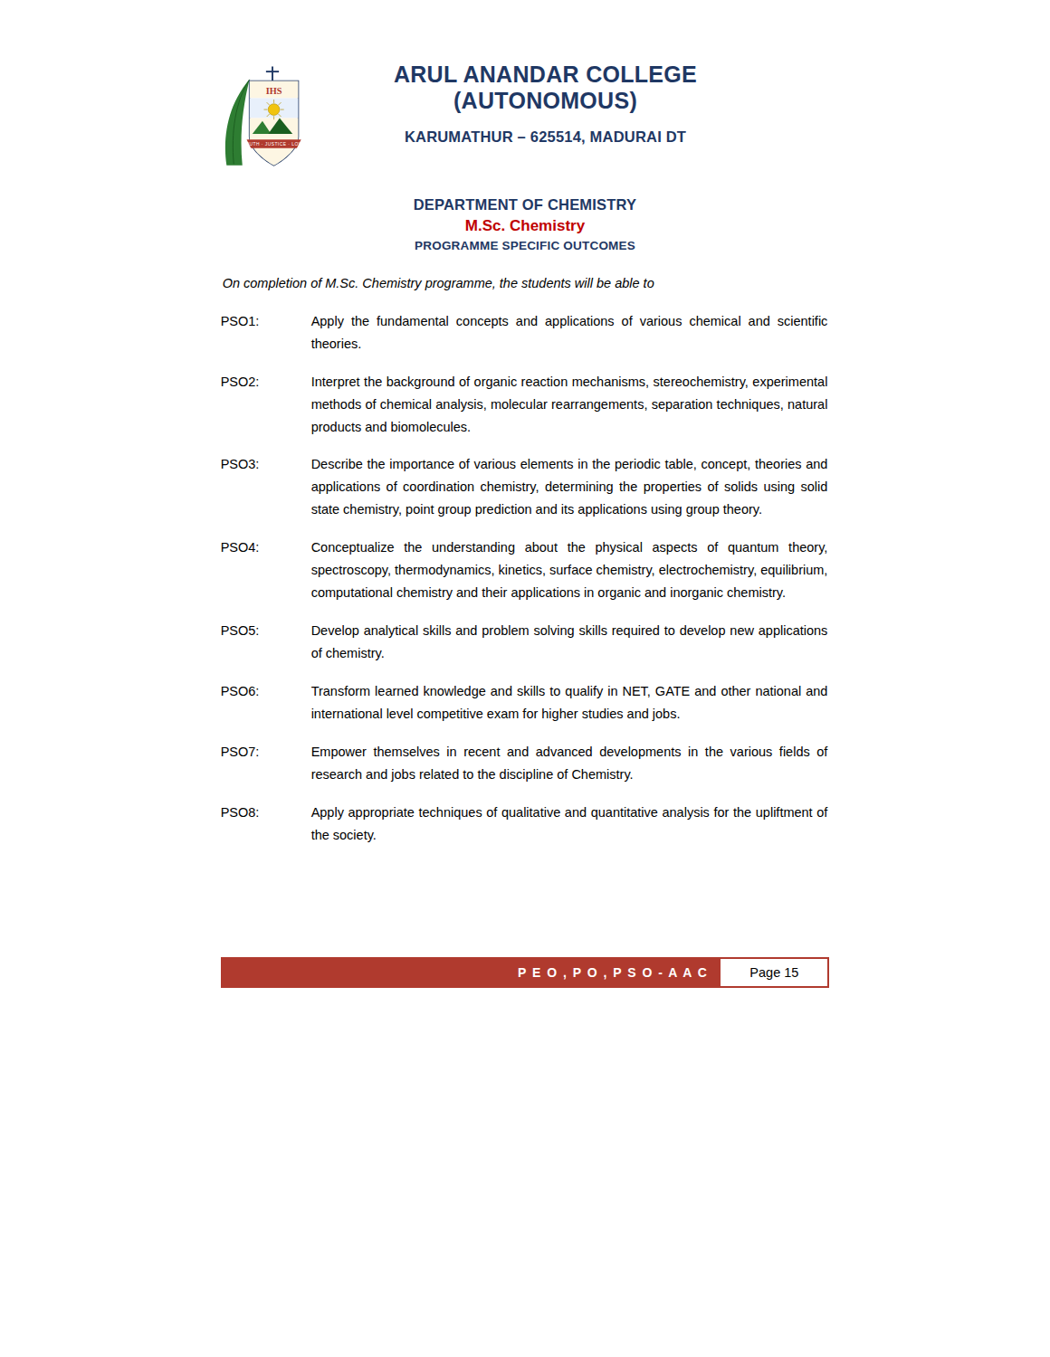IHS TRUTH · JUSTICE · LOVE
ARUL ANANDAR COLLEGE (AUTONOMOUS)
KARUMATHUR – 625514, MADURAI DT
DEPARTMENT OF CHEMISTRY
M.Sc. Chemistry
PROGRAMME SPECIFIC OUTCOMES
On completion of M.Sc. Chemistry programme, the students will be able to
PSO1:
Apply the fundamental concepts and applications of various chemical and scientific theories.
PSO2:
Interpret the background of organic reaction mechanisms, stereochemistry, experimental methods of chemical analysis, molecular rearrangements, separation techniques, natural products and biomolecules.
PSO3:
Describe the importance of various elements in the periodic table, concept, theories and applications of coordination chemistry, determining the properties of solids using solid state chemistry, point group prediction and its applications using group theory.
PSO4:
Conceptualize the understanding about the physical aspects of quantum theory, spectroscopy, thermodynamics, kinetics, surface chemistry, electrochemistry, equilibrium, computational chemistry and their applications in organic and inorganic chemistry.
PSO5:
Develop analytical skills and problem solving skills required to develop new applications of chemistry.
PSO6:
Transform learned knowledge and skills to qualify in NET, GATE and other national and international level competitive exam for higher studies and jobs.
PSO7:
Empower themselves in recent and advanced developments in the various fields of research and jobs related to the discipline of Chemistry.
PSO8:
Apply appropriate techniques of qualitative and quantitative analysis for the upliftment of the society.
P E O , P O , P S O - A A C
Page 15